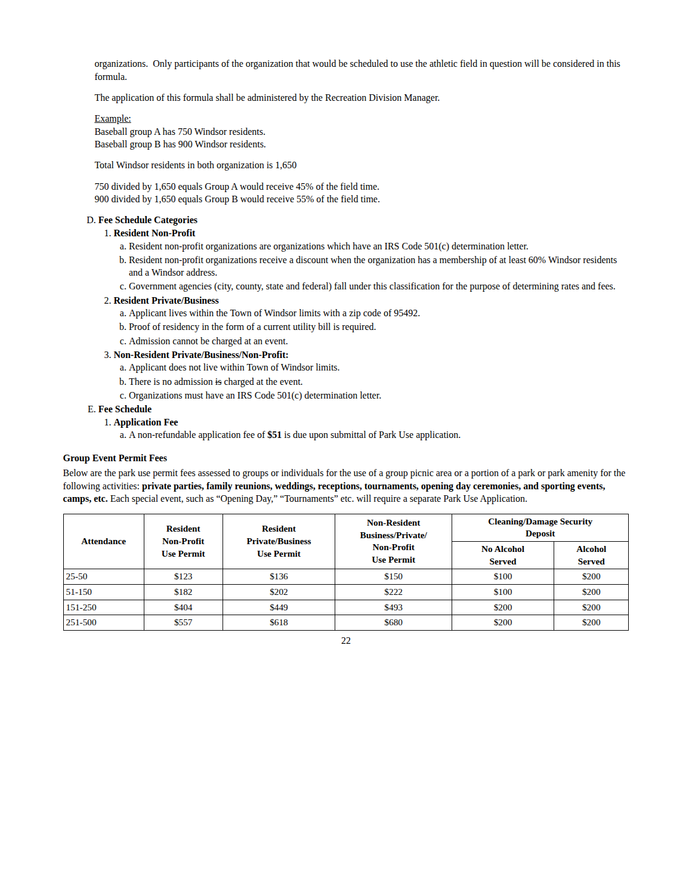organizations. Only participants of the organization that would be scheduled to use the athletic field in question will be considered in this formula.
The application of this formula shall be administered by the Recreation Division Manager.
Example:
Baseball group A has 750 Windsor residents.
Baseball group B has 900 Windsor residents.
Total Windsor residents in both organization is 1,650
750 divided by 1,650 equals Group A would receive 45% of the field time.
900 divided by 1,650 equals Group B would receive 55% of the field time.
Fee Schedule Categories
Resident Non-Profit
Resident non-profit organizations are organizations which have an IRS Code 501(c) determination letter.
Resident non-profit organizations receive a discount when the organization has a membership of at least 60% Windsor residents and a Windsor address.
Government agencies (city, county, state and federal) fall under this classification for the purpose of determining rates and fees.
Resident Private/Business
Applicant lives within the Town of Windsor limits with a zip code of 95492.
Proof of residency in the form of a current utility bill is required.
Admission cannot be charged at an event.
Non-Resident Private/Business/Non-Profit:
Applicant does not live within Town of Windsor limits.
There is no admission is charged at the event.
Organizations must have an IRS Code 501(c) determination letter.
Fee Schedule
Application Fee
A non-refundable application fee of $51 is due upon submittal of Park Use application.
Group Event Permit Fees
Below are the park use permit fees assessed to groups or individuals for the use of a group picnic area or a portion of a park or park amenity for the following activities: private parties, family reunions, weddings, receptions, tournaments, opening day ceremonies, and sporting events, camps, etc. Each special event, such as “Opening Day,” “Tournaments” etc. will require a separate Park Use Application.
| Attendance | Resident Non-Profit Use Permit | Resident Private/Business Use Permit | Non-Resident Business/Private/ Non-Profit Use Permit | Cleaning/Damage Security Deposit |
| --- | --- | --- | --- | --- |
| No Alcohol Served | Alcohol Served |
| 25-50 | $123 | $136 | $150 | $100 | $200 |
| 51-150 | $182 | $202 | $222 | $100 | $200 |
| 151-250 | $404 | $449 | $493 | $200 | $200 |
| 251-500 | $557 | $618 | $680 | $200 | $200 |
22